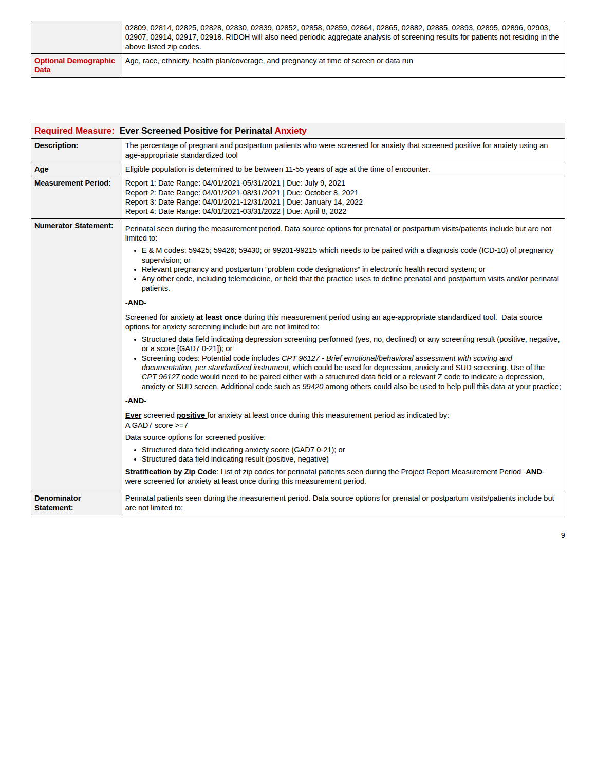| | 02809, 02814, 02825, 02828, 02830, 02839, 02852, 02858, 02859, 02864, 02865, 02882, 02885, 02893, 02895, 02896, 02903, 02907, 02914, 02917, 02918. RIDOH will also need periodic aggregate analysis of screening results for patients not residing in the above listed zip codes. |
| Optional Demographic Data | Age, race, ethnicity, health plan/coverage, and pregnancy at time of screen or data run |
| Required Measure: Ever Screened Positive for Perinatal Anxiety |
| Description: | The percentage of pregnant and postpartum patients who were screened for anxiety that screened positive for anxiety using an age-appropriate standardized tool |
| Age | Eligible population is determined to be between 11-55 years of age at the time of encounter. |
| Measurement Period: | Report 1: Date Range: 04/01/2021-05/31/2021 / Due: July 9, 2021 Report 2: Date Range: 04/01/2021-08/31/2021 / Due: October 8, 2021 Report 3: Date Range: 04/01/2021-12/31/2021 / Due: January 14, 2022 Report 4: Date Range: 04/01/2021-03/31/2022 / Due: April 8, 2022 |
| Numerator Statement: | Perinatal seen during the measurement period. Data source options for prenatal or postpartum visits/patients include but are not limited to: E & M codes: 59425; 59426; 59430; or 99201-99215 which needs to be paired with a diagnosis code (ICD-10) of pregnancy supervision; or Relevant pregnancy and postpartum “problem code designations” in electronic health record system; or Any other code, including telemedicine, or field that the practice uses to define prenatal and postpartum visits and/or perinatal patients. -AND- Screened for anxiety at least once during this measurement period using an age-appropriate standardized tool. Data source options for anxiety screening include but are not limited to: Structured data field indicating depression screening performed (yes, no, declined) or any screening result (positive, negative, or a score [GAD7 0-21]); or Screening codes: Potential code includes CPT 96127 - Brief emotional/behavioral assessment with scoring and documentation, per standardized instrument, which could be used for depression, anxiety and SUD screening. Use of the CPT 96127 code would need to be paired either with a structured data field or a relevant Z code to indicate a depression, anxiety or SUD screen. Additional code such as 99420 among others could also be used to help pull this data at your practice; -AND- Ever screened positive for anxiety at least once during this measurement period as indicated by: A GAD7 score >=7 Data source options for screened positive: Structured data field indicating anxiety score (GAD7 0-21); or Structured data field indicating result (positive, negative) Stratification by Zip Code : List of zip codes for perinatal patients seen during the Project Report Measurement Period - AND - were screened for anxiety at least once during this measurement period. |
| Denominator Statement: | Perinatal patients seen during the measurement period. Data source options for prenatal or postpartum visits/patients include but are not limited to: |
9